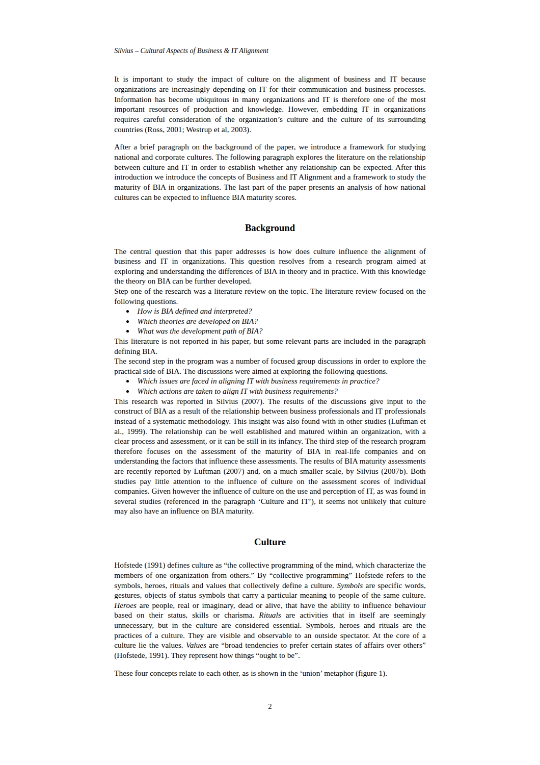Silvius – Cultural Aspects of Business & IT Alignment
It is important to study the impact of culture on the alignment of business and IT because organizations are increasingly depending on IT for their communication and business processes. Information has become ubiquitous in many organizations and IT is therefore one of the most important resources of production and knowledge. However, embedding IT in organizations requires careful consideration of the organization’s culture and the culture of its surrounding countries (Ross, 2001; Westrup et al, 2003).
After a brief paragraph on the background of the paper, we introduce a framework for studying national and corporate cultures. The following paragraph explores the literature on the relationship between culture and IT in order to establish whether any relationship can be expected. After this introduction we introduce the concepts of Business and IT Alignment and a framework to study the maturity of BIA in organizations. The last part of the paper presents an analysis of how national cultures can be expected to influence BIA maturity scores.
Background
The central question that this paper addresses is how does culture influence the alignment of business and IT in organizations. This question resolves from a research program aimed at exploring and understanding the differences of BIA in theory and in practice. With this knowledge the theory on BIA can be further developed.
Step one of the research was a literature review on the topic. The literature review focused on the following questions.
How is BIA defined and interpreted?
Which theories are developed on BIA?
What was the development path of BIA?
This literature is not reported in his paper, but some relevant parts are included in the paragraph defining BIA.
The second step in the program was a number of focused group discussions in order to explore the practical side of BIA. The discussions were aimed at exploring the following questions.
Which issues are faced in aligning IT with business requirements in practice?
Which actions are taken to align IT with business requirements?
This research was reported in Silvius (2007). The results of the discussions give input to the construct of BIA as a result of the relationship between business professionals and IT professionals instead of a systematic methodology. This insight was also found with in other studies (Luftman et al., 1999). The relationship can be well established and matured within an organization, with a clear process and assessment, or it can be still in its infancy. The third step of the research program therefore focuses on the assessment of the maturity of BIA in real-life companies and on understanding the factors that influence these assessments. The results of BIA maturity assessments are recently reported by Luftman (2007) and, on a much smaller scale, by Silvius (2007b). Both studies pay little attention to the influence of culture on the assessment scores of individual companies. Given however the influence of culture on the use and perception of IT, as was found in several studies (referenced in the paragraph ‘Culture and IT’), it seems not unlikely that culture may also have an influence on BIA maturity.
Culture
Hofstede (1991) defines culture as “the collective programming of the mind, which characterize the members of one organization from others.” By “collective programming” Hofstede refers to the symbols, heroes, rituals and values that collectively define a culture. Symbols are specific words, gestures, objects of status symbols that carry a particular meaning to people of the same culture. Heroes are people, real or imaginary, dead or alive, that have the ability to influence behaviour based on their status, skills or charisma. Rituals are activities that in itself are seemingly unnecessary, but in the culture are considered essential. Symbols, heroes and rituals are the practices of a culture. They are visible and observable to an outside spectator. At the core of a culture lie the values. Values are “broad tendencies to prefer certain states of affairs over others” (Hofstede, 1991). They represent how things “ought to be”.
These four concepts relate to each other, as is shown in the ‘union’ metaphor (figure 1).
2